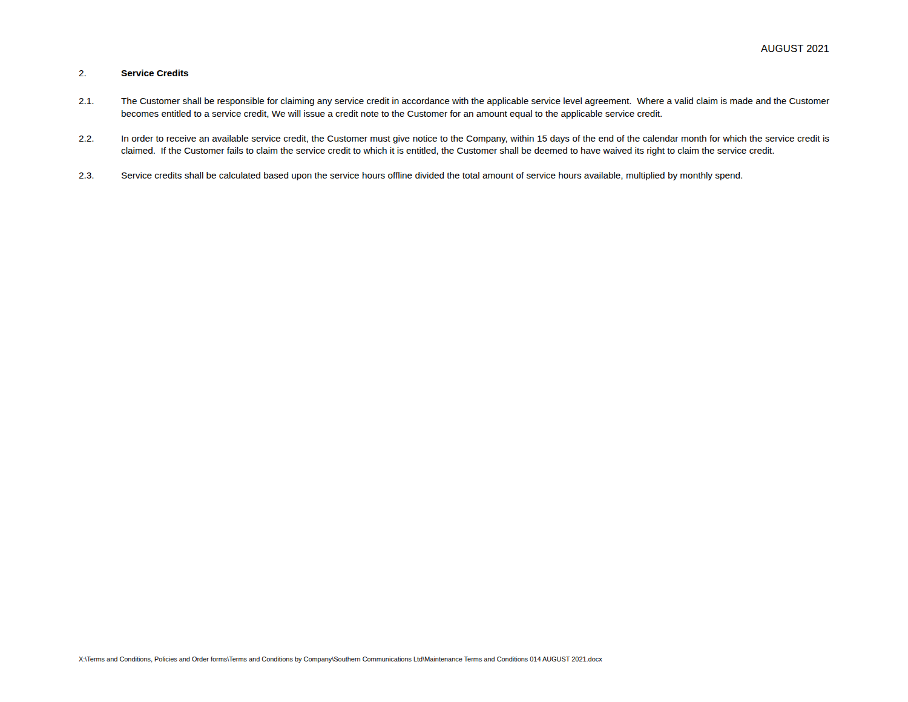AUGUST 2021
2.
Service Credits
2.1.
The Customer shall be responsible for claiming any service credit in accordance with the applicable service level agreement. Where a valid claim is made and the Customer becomes entitled to a service credit, We will issue a credit note to the Customer for an amount equal to the applicable service credit.
2.2.
In order to receive an available service credit, the Customer must give notice to the Company, within 15 days of the end of the calendar month for which the service credit is claimed. If the Customer fails to claim the service credit to which it is entitled, the Customer shall be deemed to have waived its right to claim the service credit.
2.3.
Service credits shall be calculated based upon the service hours offline divided the total amount of service hours available, multiplied by monthly spend.
X:\Terms and Conditions, Policies and Order forms\Terms and Conditions by Company\Southern Communications Ltd\Maintenance Terms and Conditions 014 AUGUST 2021.docx